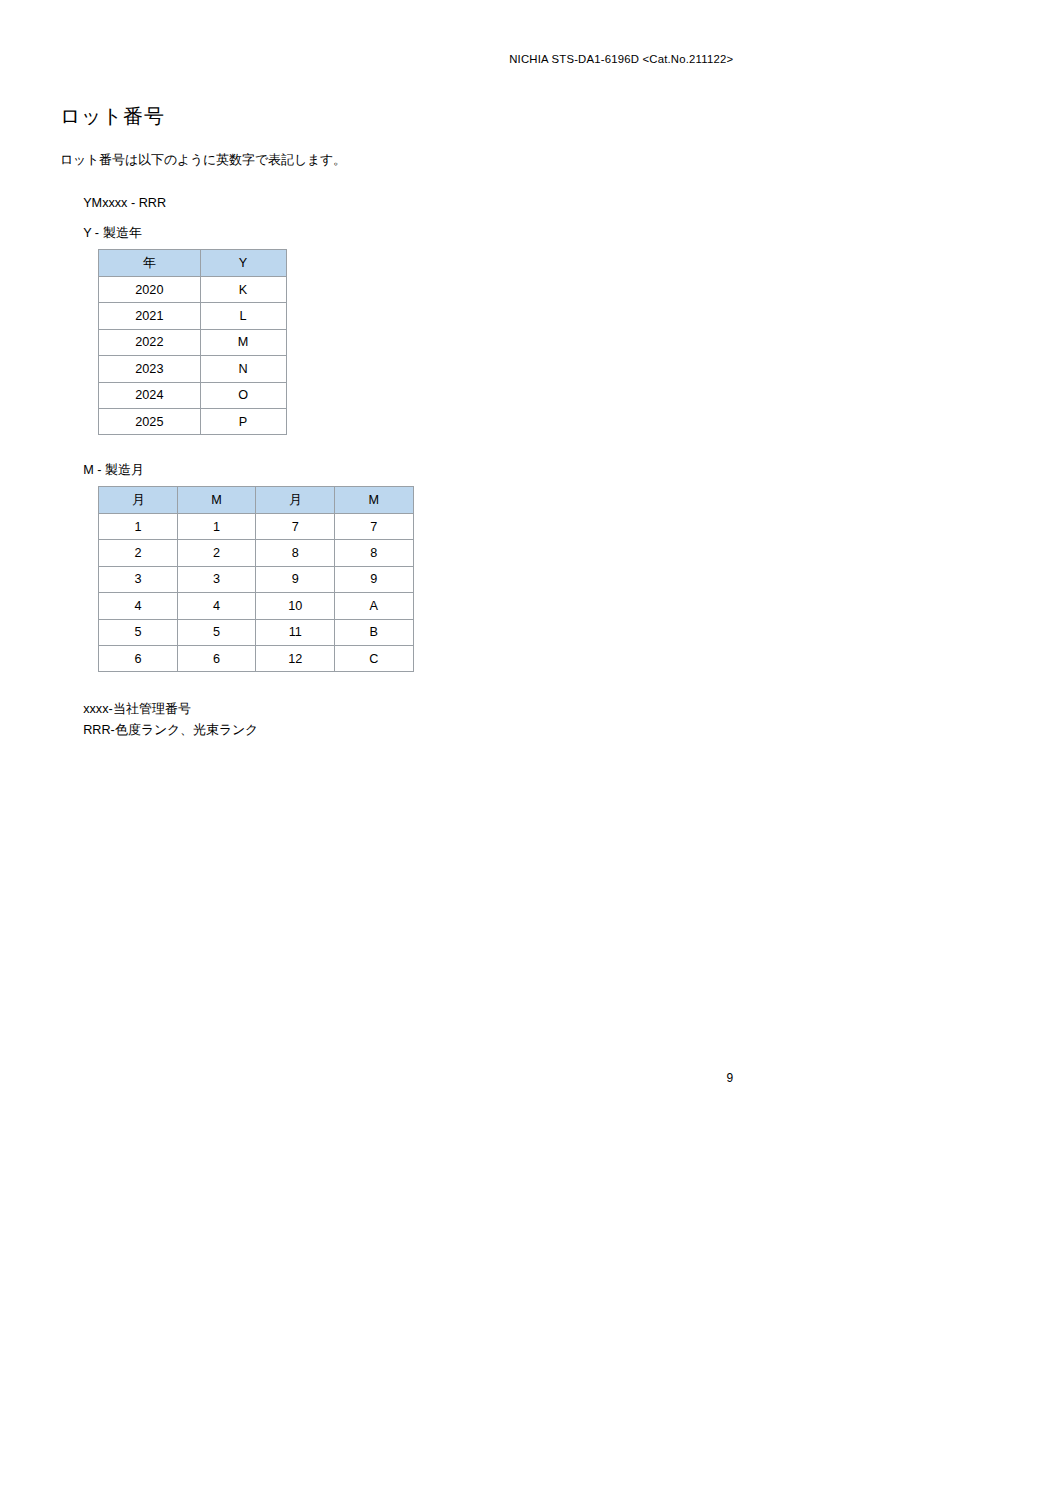NICHIA STS-DA1-6196D <Cat.No.211122>
ロット番号
ロット番号は以下のように英数字で表記します。
YMxxxx - RRR
Y - 製造年
| 年 | Y |
| --- | --- |
| 2020 | K |
| 2021 | L |
| 2022 | M |
| 2023 | N |
| 2024 | O |
| 2025 | P |
M - 製造月
| 月 | M | 月 | M |
| --- | --- | --- | --- |
| 1 | 1 | 7 | 7 |
| 2 | 2 | 8 | 8 |
| 3 | 3 | 9 | 9 |
| 4 | 4 | 10 | A |
| 5 | 5 | 11 | B |
| 6 | 6 | 12 | C |
xxxx-当社管理番号
RRR-色度ランク、光束ランク
9